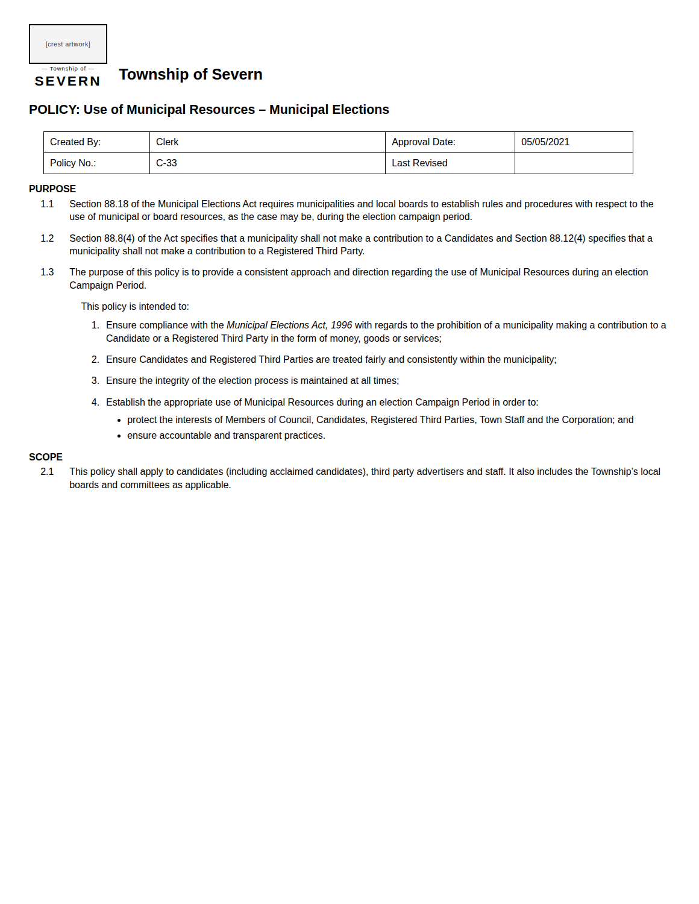[crest artwork]
— Township of —
SEVERN
Township of Severn
POLICY: Use of Municipal Resources – Municipal Elections
| Created By: | Clerk | Approval Date: | 05/05/2021 |
| Policy No.: | C-33 | Last Revised | |
Purpose
1.1
Section 88.18 of the Municipal Elections Act requires municipalities and local boards to establish rules and procedures with respect to the use of municipal or board resources, as the case may be, during the election campaign period.
1.2
Section 88.8(4) of the Act specifies that a municipality shall not make a contribution to a Candidates and Section 88.12(4) specifies that a municipality shall not make a contribution to a Registered Third Party.
1.3
The purpose of this policy is to provide a consistent approach and direction regarding the use of Municipal Resources during an election Campaign Period.
This policy is intended to:
Ensure compliance with the Municipal Elections Act, 1996 with regards to the prohibition of a municipality making a contribution to a Candidate or a Registered Third Party in the form of money, goods or services;
Ensure Candidates and Registered Third Parties are treated fairly and consistently within the municipality;
Ensure the integrity of the election process is maintained at all times;
Establish the appropriate use of Municipal Resources during an election Campaign Period in order to:
protect the interests of Members of Council, Candidates, Registered Third Parties, Town Staff and the Corporation; and
ensure accountable and transparent practices.
Scope
2.1
This policy shall apply to candidates (including acclaimed candidates), third party advertisers and staff. It also includes the Township’s local boards and committees as applicable.